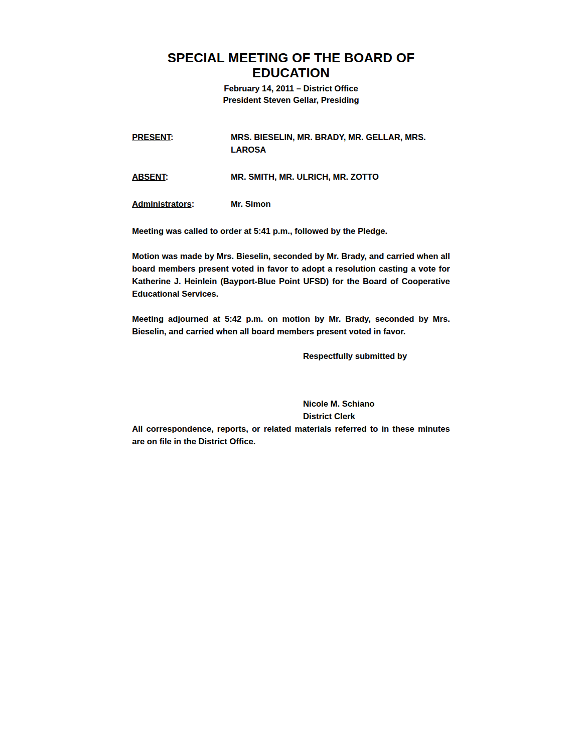SPECIAL MEETING OF THE BOARD OF EDUCATION
February 14, 2011 – District Office
President Steven Gellar, Presiding
PRESENT:
MRS. BIESELIN, MR. BRADY, MR. GELLAR, MRS. LAROSA
ABSENT:
MR. SMITH, MR. ULRICH, MR. ZOTTO
Administrators:
Mr. Simon
Meeting was called to order at 5:41 p.m., followed by the Pledge.
Motion was made by Mrs. Bieselin, seconded by Mr. Brady, and carried when all board members present voted in favor to adopt a resolution casting a vote for Katherine J. Heinlein (Bayport-Blue Point UFSD) for the Board of Cooperative Educational Services.
Meeting adjourned at 5:42 p.m. on motion by Mr. Brady, seconded by Mrs. Bieselin, and carried when all board members present voted in favor.
Respectfully submitted by
Nicole M. Schiano
District Clerk
All correspondence, reports, or related materials referred to in these minutes are on file in the District Office.